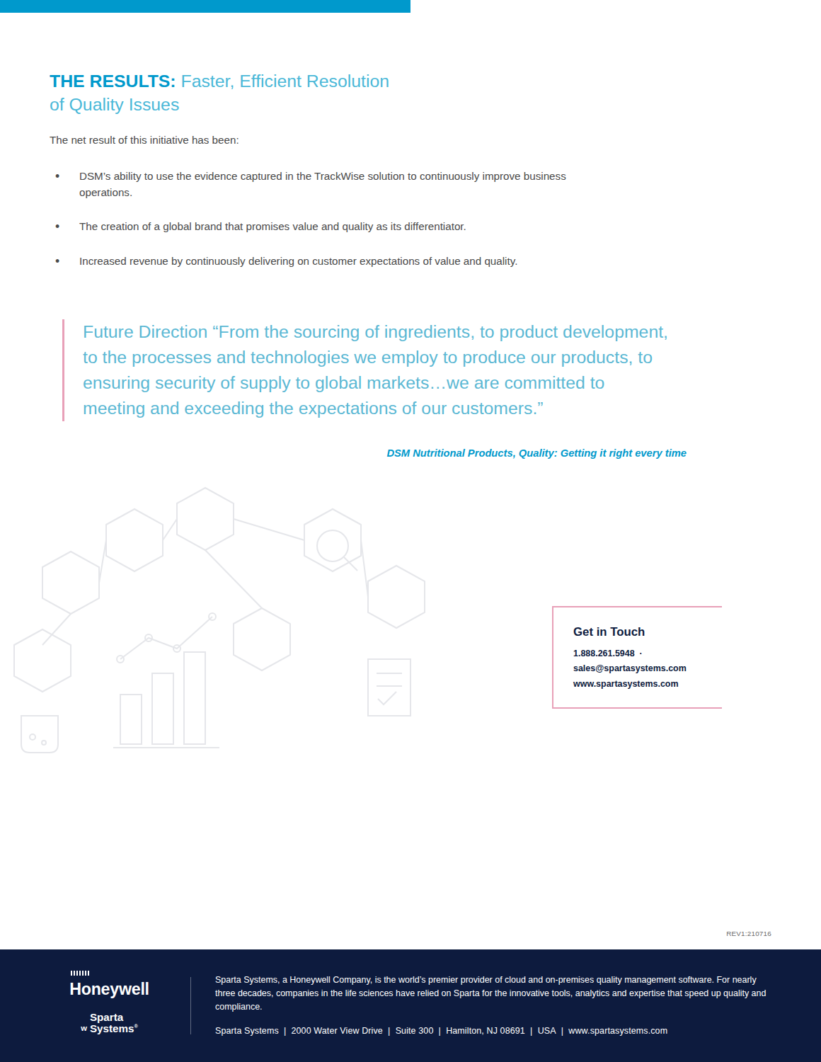THE RESULTS: Faster, Efficient Resolution
of Quality Issues
The net result of this initiative has been:
DSM’s ability to use the evidence captured in the TrackWise solution to continuously improve business operations.
The creation of a global brand that promises value and quality as its differentiator.
Increased revenue by continuously delivering on customer expectations of value and quality.
Future Direction “From the sourcing of ingredients, to product development, to the processes and technologies we employ to produce our products, to ensuring security of supply to global markets…we are committed to meeting and exceeding the expectations of our customers.”
DSM Nutritional Products, Quality: Getting it right every time
Get in Touch
1.888.261.5948 · sales@spartasystems.com
www.spartasystems.com
REV1:210716
Honeywell
w Sparta
Systems®
Sparta Systems, a Honeywell Company, is the world’s premier provider of cloud and on-premises quality management software. For nearly three decades, companies in the life sciences have relied on Sparta for the innovative tools, analytics and expertise that speed up quality and compliance.
Sparta Systems | 2000 Water View Drive | Suite 300 | Hamilton, NJ 08691 | USA | www.spartasystems.com